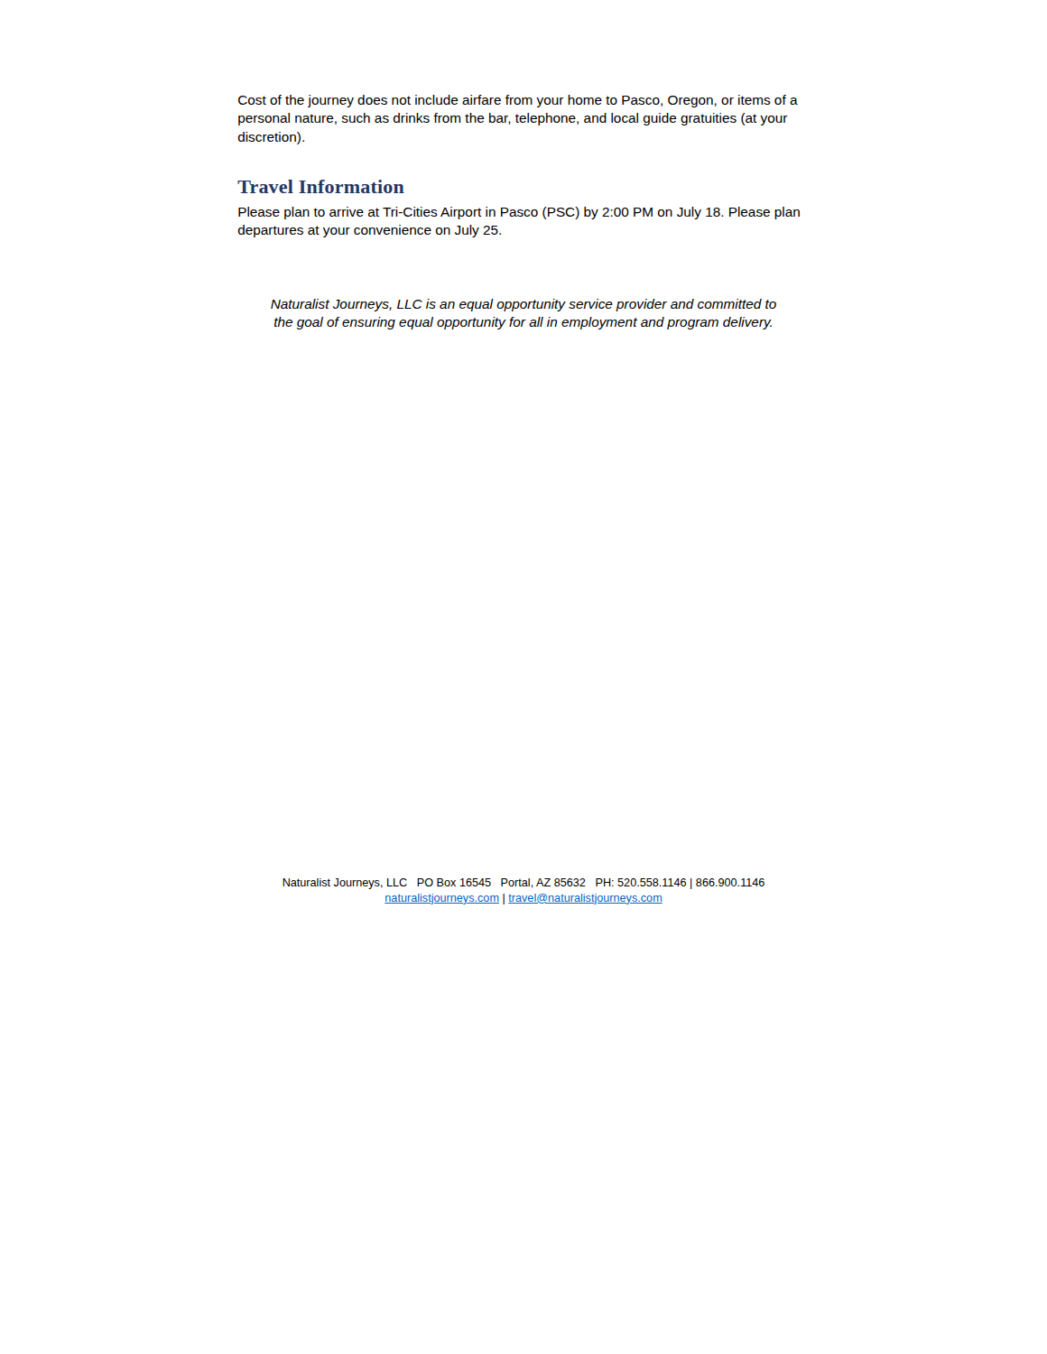Cost of the journey does not include airfare from your home to Pasco, Oregon, or items of a personal nature, such as drinks from the bar, telephone, and local guide gratuities (at your discretion).
Travel Information
Please plan to arrive at Tri-Cities Airport in Pasco (PSC) by 2:00 PM on July 18. Please plan departures at your convenience on July 25.
Naturalist Journeys, LLC is an equal opportunity service provider and committed to the goal of ensuring equal opportunity for all in employment and program delivery.
Naturalist Journeys, LLC PO Box 16545 Portal, AZ 85632 PH: 520.558.1146 | 866.900.1146
naturalistjourneys.com | travel@naturalistjourneys.com